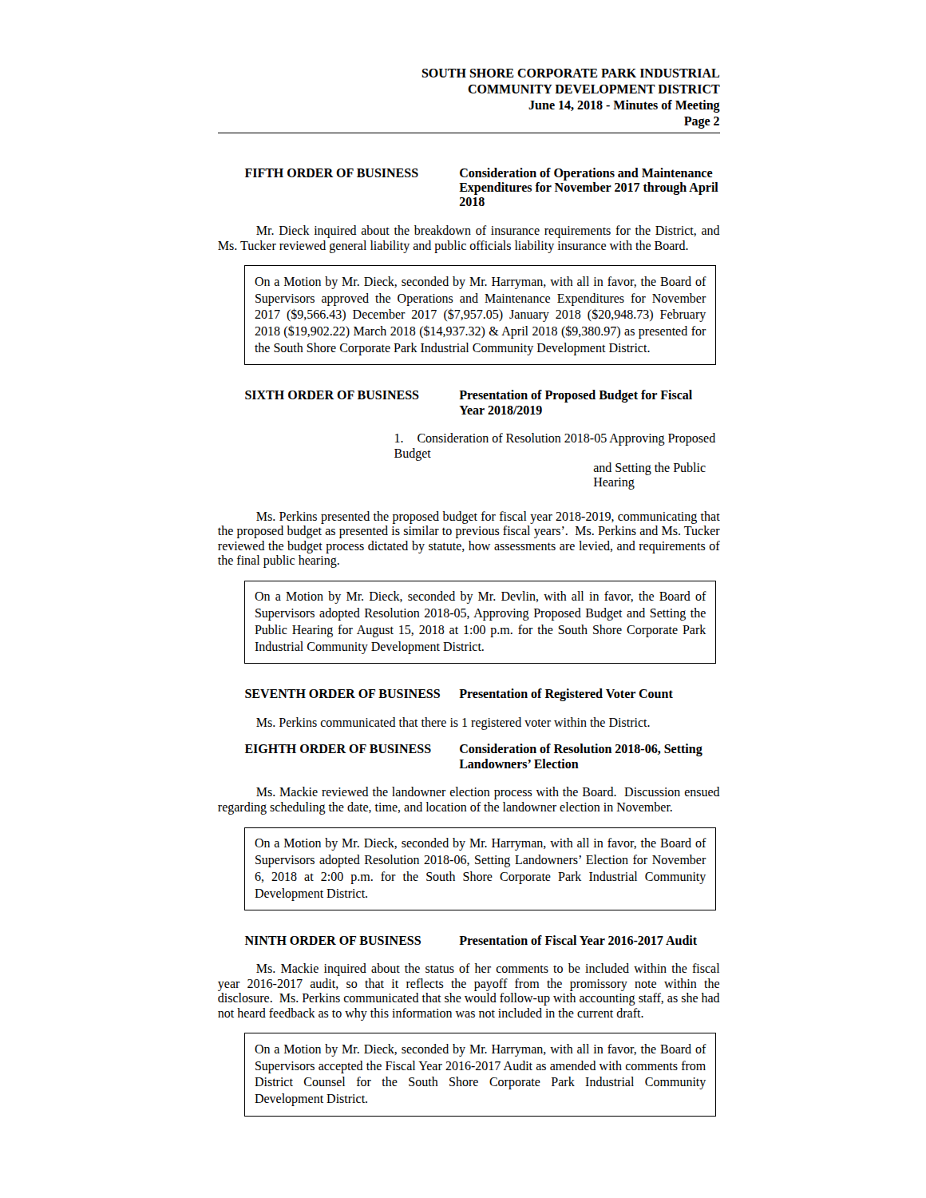SOUTH SHORE CORPORATE PARK INDUSTRIAL
COMMUNITY DEVELOPMENT DISTRICT
June 14, 2018 - Minutes of Meeting
Page 2
FIFTH ORDER OF BUSINESS
Consideration of Operations and Maintenance Expenditures for November 2017 through April 2018
Mr. Dieck inquired about the breakdown of insurance requirements for the District, and Ms. Tucker reviewed general liability and public officials liability insurance with the Board.
On a Motion by Mr. Dieck, seconded by Mr. Harryman, with all in favor, the Board of Supervisors approved the Operations and Maintenance Expenditures for November 2017 ($9,566.43) December 2017 ($7,957.05) January 2018 ($20,948.73) February 2018 ($19,902.22) March 2018 ($14,937.32) & April 2018 ($9,380.97) as presented for the South Shore Corporate Park Industrial Community Development District.
SIXTH ORDER OF BUSINESS
Presentation of Proposed Budget for Fiscal Year 2018/2019
1. Consideration of Resolution 2018-05 Approving Proposed Budget
and Setting the Public Hearing
Ms. Perkins presented the proposed budget for fiscal year 2018-2019, communicating that the proposed budget as presented is similar to previous fiscal years’. Ms. Perkins and Ms. Tucker reviewed the budget process dictated by statute, how assessments are levied, and requirements of the final public hearing.
On a Motion by Mr. Dieck, seconded by Mr. Devlin, with all in favor, the Board of Supervisors adopted Resolution 2018-05, Approving Proposed Budget and Setting the Public Hearing for August 15, 2018 at 1:00 p.m. for the South Shore Corporate Park Industrial Community Development District.
SEVENTH ORDER OF BUSINESS
Presentation of Registered Voter Count
Ms. Perkins communicated that there is 1 registered voter within the District.
EIGHTH ORDER OF BUSINESS
Consideration of Resolution 2018-06, Setting Landowners’ Election
Ms. Mackie reviewed the landowner election process with the Board. Discussion ensued regarding scheduling the date, time, and location of the landowner election in November.
On a Motion by Mr. Dieck, seconded by Mr. Harryman, with all in favor, the Board of Supervisors adopted Resolution 2018-06, Setting Landowners’ Election for November 6, 2018 at 2:00 p.m. for the South Shore Corporate Park Industrial Community Development District.
NINTH ORDER OF BUSINESS
Presentation of Fiscal Year 2016-2017 Audit
Ms. Mackie inquired about the status of her comments to be included within the fiscal year 2016-2017 audit, so that it reflects the payoff from the promissory note within the disclosure. Ms. Perkins communicated that she would follow-up with accounting staff, as she had not heard feedback as to why this information was not included in the current draft.
On a Motion by Mr. Dieck, seconded by Mr. Harryman, with all in favor, the Board of Supervisors accepted the Fiscal Year 2016-2017 Audit as amended with comments from District Counsel for the South Shore Corporate Park Industrial Community Development District.